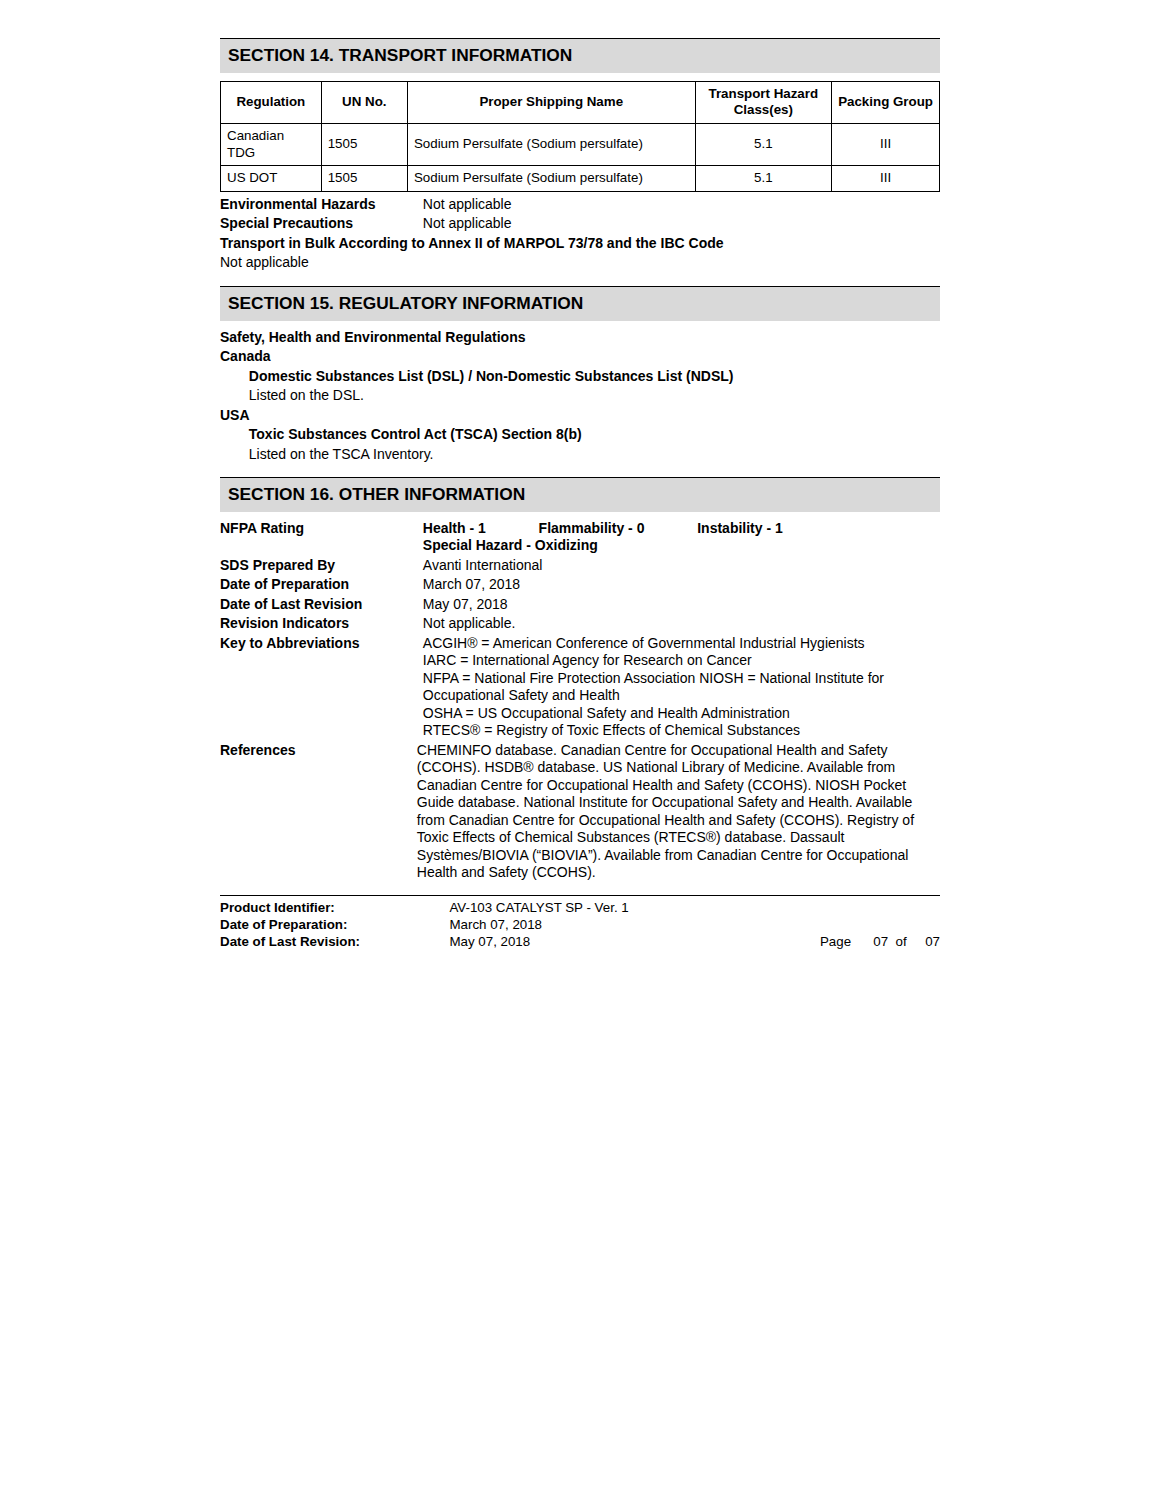SECTION 14. TRANSPORT INFORMATION
| Regulation | UN No. | Proper Shipping Name | Transport Hazard Class(es) | Packing Group |
| --- | --- | --- | --- | --- |
| Canadian TDG | 1505 | Sodium Persulfate (Sodium persulfate) | 5.1 | III |
| US DOT | 1505 | Sodium Persulfate (Sodium persulfate) | 5.1 | III |
Environmental Hazards
Not applicable
Special Precautions
Not applicable
Transport in Bulk According to Annex II of MARPOL 73/78 and the IBC Code
Not applicable
SECTION 15. REGULATORY INFORMATION
Safety, Health and Environmental Regulations
Canada
Domestic Substances List (DSL) / Non-Domestic Substances List (NDSL)
Listed on the DSL.
USA
Toxic Substances Control Act (TSCA) Section 8(b)
Listed on the TSCA Inventory.
SECTION 16. OTHER INFORMATION
NFPA Rating
Health - 1 Flammability - 0 Instability - 1
Special Hazard - Oxidizing
SDS Prepared By
Avanti International
Date of Preparation
March 07, 2018
Date of Last Revision
May 07, 2018
Revision Indicators
Not applicable.
Key to Abbreviations
ACGIH® = American Conference of Governmental Industrial Hygienists
IARC = International Agency for Research on Cancer
NFPA = National Fire Protection Association NIOSH = National Institute for Occupational Safety and Health
OSHA = US Occupational Safety and Health Administration
RTECS® = Registry of Toxic Effects of Chemical Substances
References
CHEMINFO database. Canadian Centre for Occupational Health and Safety (CCOHS). HSDB® database. US National Library of Medicine. Available from Canadian Centre for Occupational Health and Safety (CCOHS). NIOSH Pocket Guide database. National Institute for Occupational Safety and Health. Available from Canadian Centre for Occupational Health and Safety (CCOHS). Registry of Toxic Effects of Chemical Substances (RTECS®) database. Dassault Systèmes/BIOVIA (“BIOVIA”). Available from Canadian Centre for Occupational Health and Safety (CCOHS).
| Product Identifier: | AV-103 CATALYST SP - Ver. 1 | |
| Date of Preparation: | March 07, 2018 | |
| Date of Last Revision: | May 07, 2018 | Page 07 of 07 |